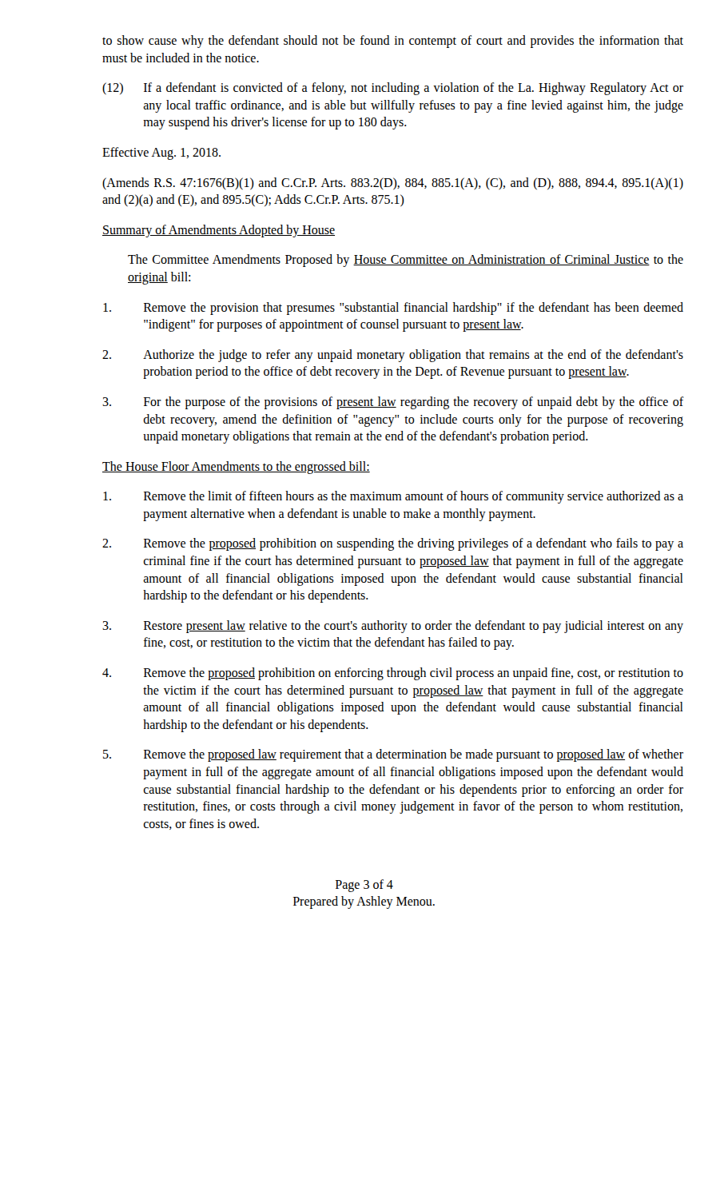to show cause why the defendant should not be found in contempt of court and provides the information that must be included in the notice.
(12) If a defendant is convicted of a felony, not including a violation of the La. Highway Regulatory Act or any local traffic ordinance, and is able but willfully refuses to pay a fine levied against him, the judge may suspend his driver's license for up to 180 days.
Effective Aug. 1, 2018.
(Amends R.S. 47:1676(B)(1) and C.Cr.P. Arts. 883.2(D), 884, 885.1(A), (C), and (D), 888, 894.4, 895.1(A)(1) and (2)(a) and (E), and 895.5(C); Adds C.Cr.P. Arts. 875.1)
Summary of Amendments Adopted by House
The Committee Amendments Proposed by House Committee on Administration of Criminal Justice to the original bill:
1. Remove the provision that presumes "substantial financial hardship" if the defendant has been deemed "indigent" for purposes of appointment of counsel pursuant to present law.
2. Authorize the judge to refer any unpaid monetary obligation that remains at the end of the defendant's probation period to the office of debt recovery in the Dept. of Revenue pursuant to present law.
3. For the purpose of the provisions of present law regarding the recovery of unpaid debt by the office of debt recovery, amend the definition of "agency" to include courts only for the purpose of recovering unpaid monetary obligations that remain at the end of the defendant's probation period.
The House Floor Amendments to the engrossed bill:
1. Remove the limit of fifteen hours as the maximum amount of hours of community service authorized as a payment alternative when a defendant is unable to make a monthly payment.
2. Remove the proposed prohibition on suspending the driving privileges of a defendant who fails to pay a criminal fine if the court has determined pursuant to proposed law that payment in full of the aggregate amount of all financial obligations imposed upon the defendant would cause substantial financial hardship to the defendant or his dependents.
3. Restore present law relative to the court's authority to order the defendant to pay judicial interest on any fine, cost, or restitution to the victim that the defendant has failed to pay.
4. Remove the proposed prohibition on enforcing through civil process an unpaid fine, cost, or restitution to the victim if the court has determined pursuant to proposed law that payment in full of the aggregate amount of all financial obligations imposed upon the defendant would cause substantial financial hardship to the defendant or his dependents.
5. Remove the proposed law requirement that a determination be made pursuant to proposed law of whether payment in full of the aggregate amount of all financial obligations imposed upon the defendant would cause substantial financial hardship to the defendant or his dependents prior to enforcing an order for restitution, fines, or costs through a civil money judgement in favor of the person to whom restitution, costs, or fines is owed.
Page 3 of 4
Prepared by Ashley Menou.